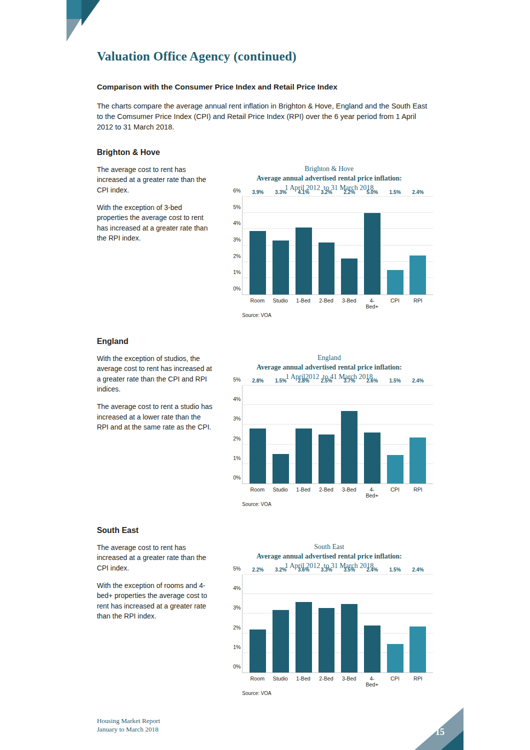Valuation Office Agency (continued)
Comparison with the Consumer Price Index and Retail Price Index
The charts compare the average annual rent inflation in Brighton & Hove, England and the South East to the Comsumer Price Index (CPI) and Retail Price Index (RPI) over the 6 year period from 1 April 2012 to 31 March 2018.
Brighton & Hove
The average cost to rent has increased at a greater rate than the CPI index.
With the exception of 3-bed properties the average cost to rent has increased at a greater rate than the RPI index.
Brighton & Hove Average annual advertised rental price inflation: 1 April 2012 to 31 March 2018
0%
1%
2%
3%
4%
5%
6%
3.9%
3.3%
4.1%
3.2%
2.2%
5.0%
1.5%
2.4%
Room Studio 1-Bed 2-Bed 3-Bed 4-Bed+CPI RPI
Source: VOA
England
With the exception of studios, the average cost to rent has increased at a greater rate than the CPI and RPI indices.
The average cost to rent a studio has increased at a lower rate than the RPI and at the same rate as the CPI.
England Average annual advertised rental price inflation: 1 April2012 to 41 March 2018
0%
1%
2%
3%
4%
5%
2.8%
1.5%
2.8%
2.5%
3.7%
2.6%
1.5%
2.4%
Room Studio 1-Bed 2-Bed 3-Bed 4-Bed+CPI RPI
Source: VOA
South East
The average cost to rent has increased at a greater rate than the CPI index.
With the exception of rooms and 4-bed+ properties the average cost to rent has increased at a greater rate than the RPI index.
South East Average annual advertised rental price inflation: 1 April 2012 to 31 March 2018
0%
1%
2%
3%
4%
5%
2.2%
3.2%
3.6%
3.3%
3.5%
2.4%
1.5%
2.4%
Room Studio 1-Bed 2-Bed 3-Bed 4-Bed+CPI RPI
Source: VOA
Housing Market Report
January to March 2018
15